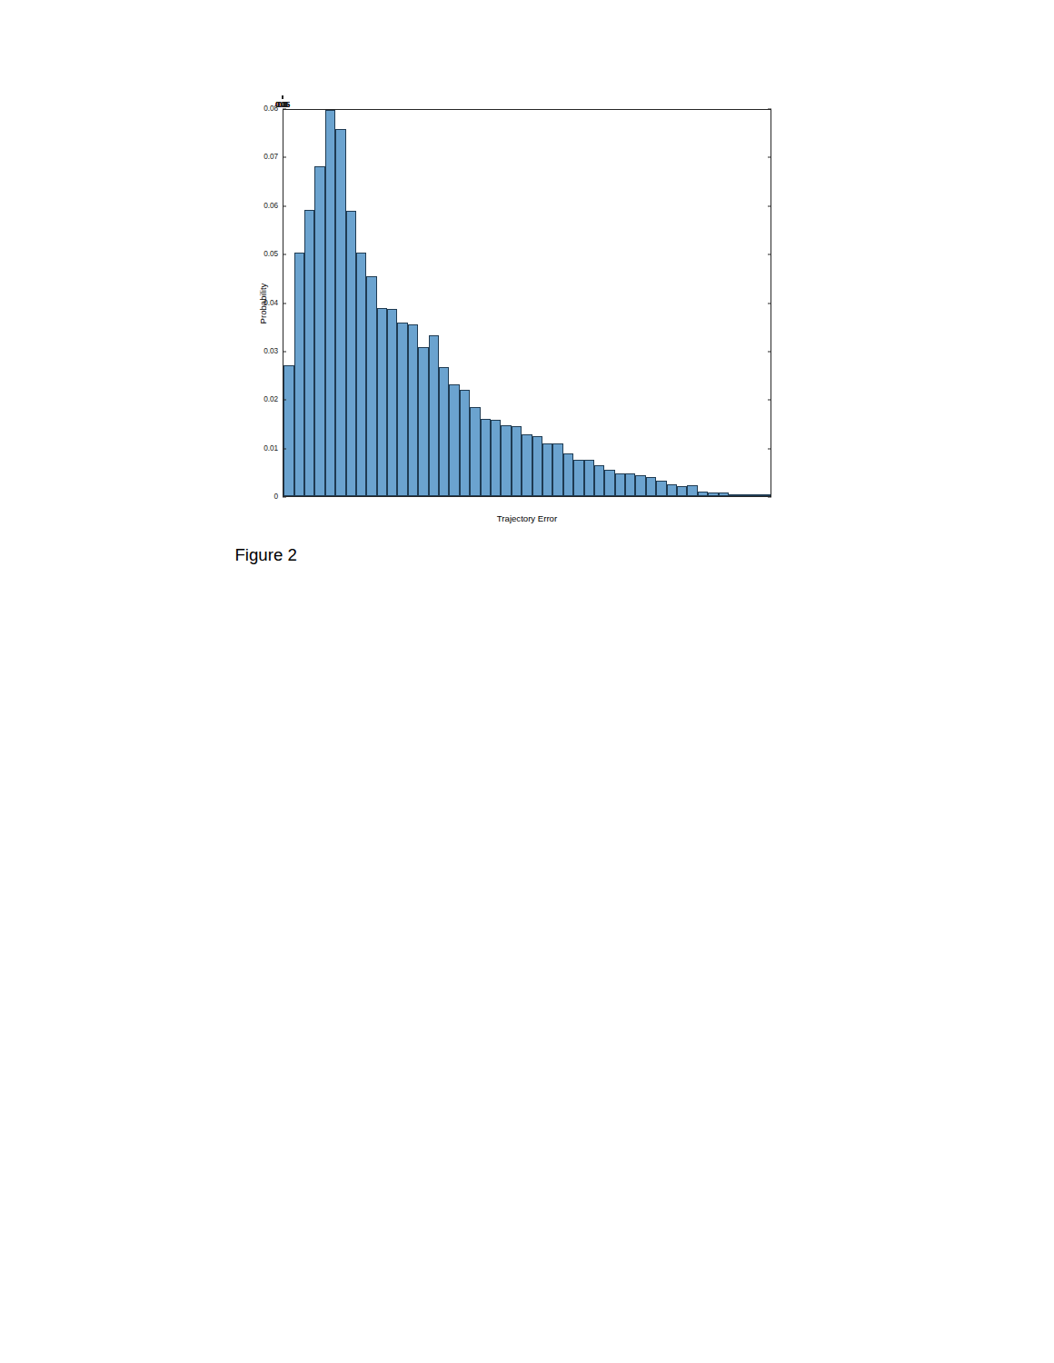0
0.05
0.1
0.15
0.2
0.25
0.3
0.35
0.4
0.45
0.5
0.08
0.07
0.06
0.05
0.04
0.03
0.02
0.01
0
Trajectory Error
Probability
Figure 2